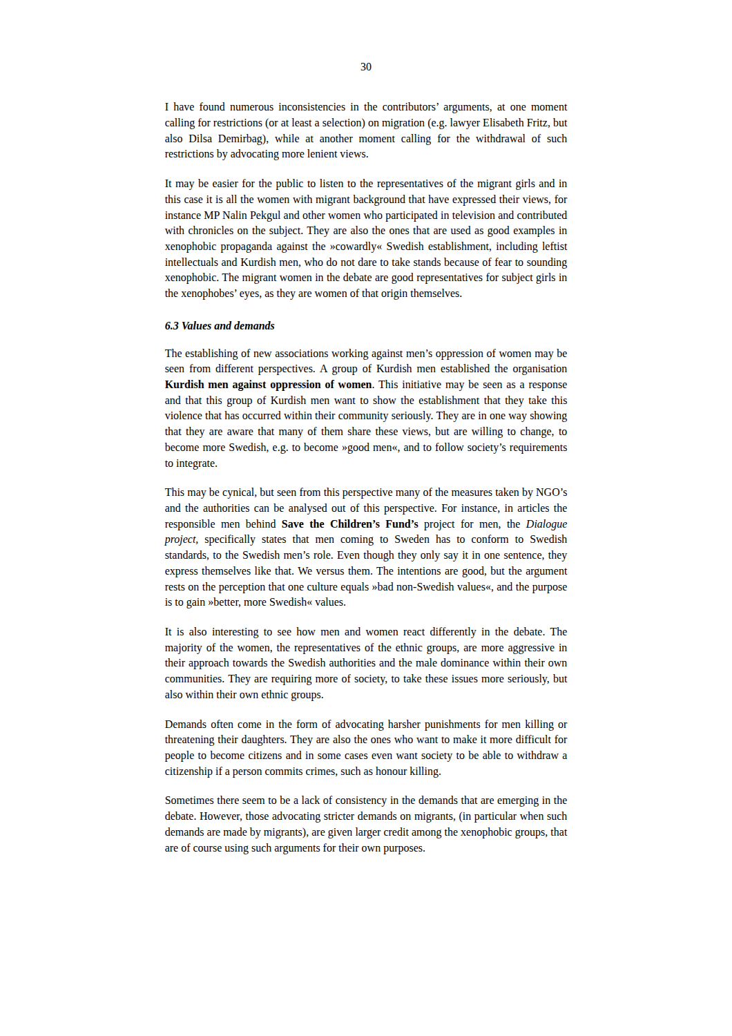30
I have found numerous inconsistencies in the contributors’ arguments, at one moment calling for restrictions (or at least a selection) on migration (e.g. lawyer Elisabeth Fritz, but also Dilsa Demirbag), while at another moment calling for the withdrawal of such restrictions by advocating more lenient views.
It may be easier for the public to listen to the representatives of the migrant girls and in this case it is all the women with migrant background that have expressed their views, for instance MP Nalin Pekgul and other women who participated in television and contributed with chronicles on the subject. They are also the ones that are used as good examples in xenophobic propaganda against the »cowardly« Swedish establishment, including leftist intellectuals and Kurdish men, who do not dare to take stands because of fear to sounding xenophobic. The migrant women in the debate are good representatives for subject girls in the xenophobes’ eyes, as they are women of that origin themselves.
6.3 Values and demands
The establishing of new associations working against men’s oppression of women may be seen from different perspectives. A group of Kurdish men established the organisation Kurdish men against oppression of women. This initiative may be seen as a response and that this group of Kurdish men want to show the establishment that they take this violence that has occurred within their community seriously. They are in one way showing that they are aware that many of them share these views, but are willing to change, to become more Swedish, e.g. to become »good men«, and to follow society’s requirements to integrate.
This may be cynical, but seen from this perspective many of the measures taken by NGO’s and the authorities can be analysed out of this perspective. For instance, in articles the responsible men behind Save the Children’s Fund’s project for men, the Dialogue project, specifically states that men coming to Sweden has to conform to Swedish standards, to the Swedish men’s role. Even though they only say it in one sentence, they express themselves like that. We versus them. The intentions are good, but the argument rests on the perception that one culture equals »bad non-Swedish values«, and the purpose is to gain »better, more Swedish« values.
It is also interesting to see how men and women react differently in the debate. The majority of the women, the representatives of the ethnic groups, are more aggressive in their approach towards the Swedish authorities and the male dominance within their own communities. They are requiring more of society, to take these issues more seriously, but also within their own ethnic groups.
Demands often come in the form of advocating harsher punishments for men killing or threatening their daughters. They are also the ones who want to make it more difficult for people to become citizens and in some cases even want society to be able to withdraw a citizenship if a person commits crimes, such as honour killing.
Sometimes there seem to be a lack of consistency in the demands that are emerging in the debate. However, those advocating stricter demands on migrants, (in particular when such demands are made by migrants), are given larger credit among the xenophobic groups, that are of course using such arguments for their own purposes.